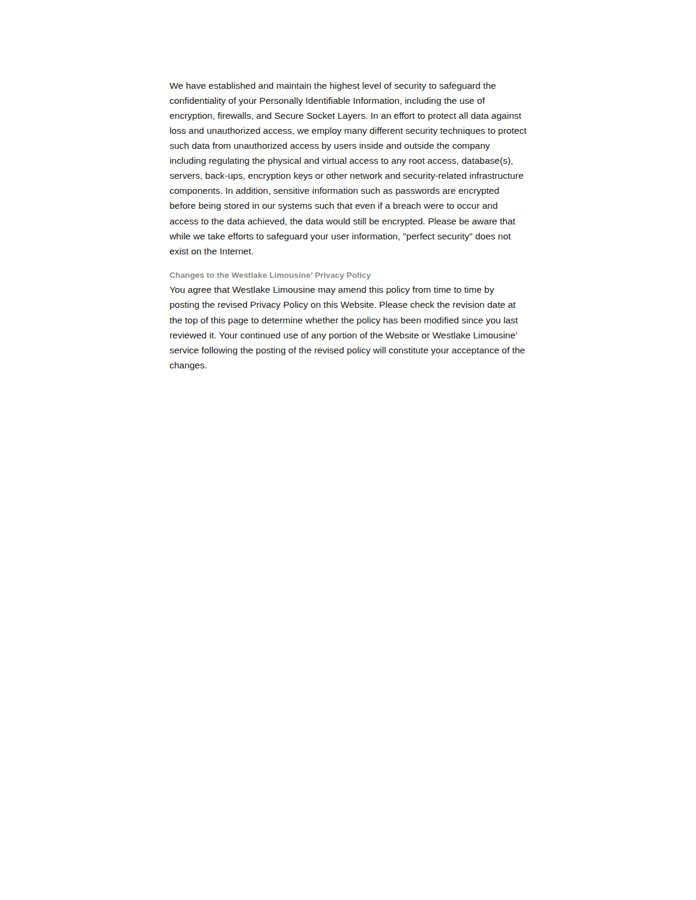We have established and maintain the highest level of security to safeguard the confidentiality of your Personally Identifiable Information, including the use of encryption, firewalls, and Secure Socket Layers. In an effort to protect all data against loss and unauthorized access, we employ many different security techniques to protect such data from unauthorized access by users inside and outside the company including regulating the physical and virtual access to any root access, database(s), servers, back-ups, encryption keys or other network and security-related infrastructure components. In addition, sensitive information such as passwords are encrypted before being stored in our systems such that even if a breach were to occur and access to the data achieved, the data would still be encrypted. Please be aware that while we take efforts to safeguard your user information, "perfect security" does not exist on the Internet.
Changes to the Westlake Limousine’ Privacy Policy
You agree that Westlake Limousine may amend this policy from time to time by posting the revised Privacy Policy on this Website. Please check the revision date at the top of this page to determine whether the policy has been modified since you last reviewed it. Your continued use of any portion of the Website or Westlake Limousine’ service following the posting of the revised policy will constitute your acceptance of the changes.